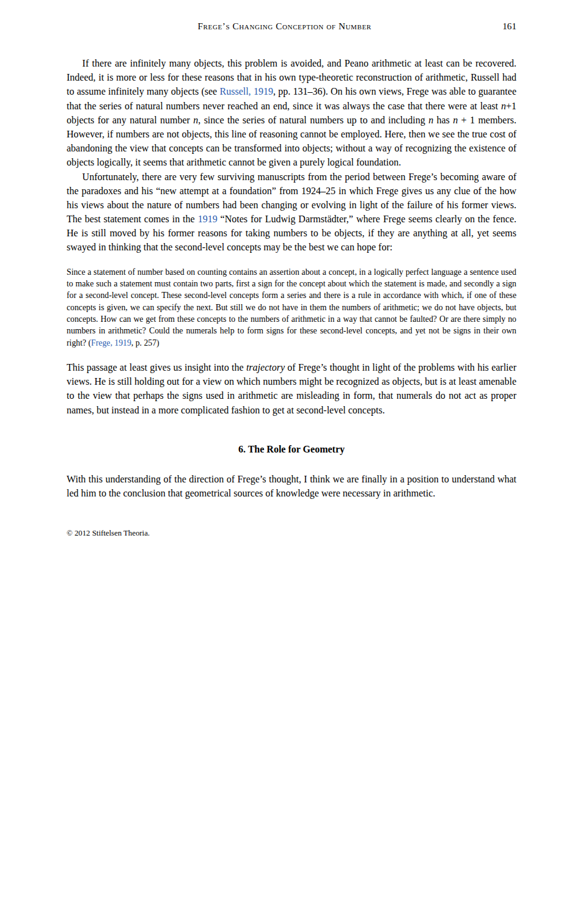Frege’s Changing Conception of Number 161
If there are infinitely many objects, this problem is avoided, and Peano arithmetic at least can be recovered. Indeed, it is more or less for these reasons that in his own type-theoretic reconstruction of arithmetic, Russell had to assume infinitely many objects (see Russell, 1919, pp. 131–36). On his own views, Frege was able to guarantee that the series of natural numbers never reached an end, since it was always the case that there were at least n+1 objects for any natural number n, since the series of natural numbers up to and including n has n + 1 members. However, if numbers are not objects, this line of reasoning cannot be employed. Here, then we see the true cost of abandoning the view that concepts can be transformed into objects; without a way of recognizing the existence of objects logically, it seems that arithmetic cannot be given a purely logical foundation.
Unfortunately, there are very few surviving manuscripts from the period between Frege’s becoming aware of the paradoxes and his “new attempt at a foundation” from 1924–25 in which Frege gives us any clue of the how his views about the nature of numbers had been changing or evolving in light of the failure of his former views. The best statement comes in the 1919 “Notes for Ludwig Darmstädter,” where Frege seems clearly on the fence. He is still moved by his former reasons for taking numbers to be objects, if they are anything at all, yet seems swayed in thinking that the second-level concepts may be the best we can hope for:
Since a statement of number based on counting contains an assertion about a concept, in a logically perfect language a sentence used to make such a statement must contain two parts, first a sign for the concept about which the statement is made, and secondly a sign for a second-level concept. These second-level concepts form a series and there is a rule in accordance with which, if one of these concepts is given, we can specify the next. But still we do not have in them the numbers of arithmetic; we do not have objects, but concepts. How can we get from these concepts to the numbers of arithmetic in a way that cannot be faulted? Or are there simply no numbers in arithmetic? Could the numerals help to form signs for these second-level concepts, and yet not be signs in their own right? (Frege, 1919, p. 257)
This passage at least gives us insight into the trajectory of Frege’s thought in light of the problems with his earlier views. He is still holding out for a view on which numbers might be recognized as objects, but is at least amenable to the view that perhaps the signs used in arithmetic are misleading in form, that numerals do not act as proper names, but instead in a more complicated fashion to get at second-level concepts.
6. The Role for Geometry
With this understanding of the direction of Frege’s thought, I think we are finally in a position to understand what led him to the conclusion that geometrical sources of knowledge were necessary in arithmetic.
© 2012 Stiftelsen Theoria.